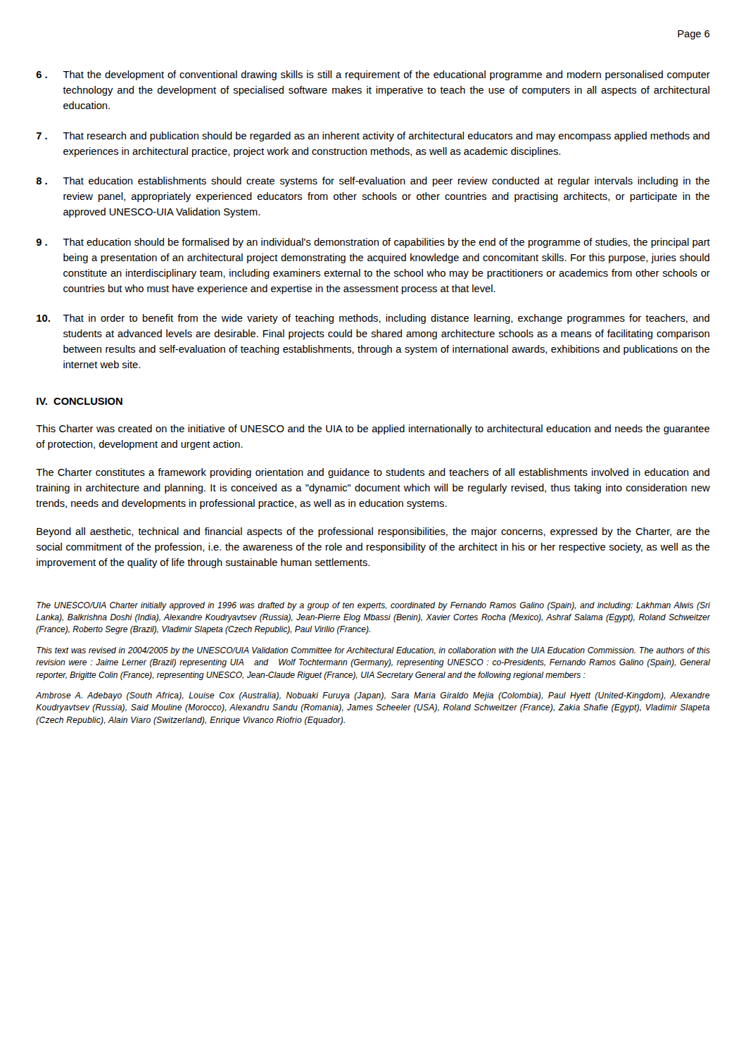Page 6
6 . That the development of conventional drawing skills is still a requirement of the educational programme and modern personalised computer technology and the development of specialised software makes it imperative to teach the use of computers in all aspects of architectural education.
7 . That research and publication should be regarded as an inherent activity of architectural educators and may encompass applied methods and experiences in architectural practice, project work and construction methods, as well as academic disciplines.
8 . That education establishments should create systems for self-evaluation and peer review conducted at regular intervals including in the review panel, appropriately experienced educators from other schools or other countries and practising architects, or participate in the approved UNESCO-UIA Validation System.
9 . That education should be formalised by an individual's demonstration of capabilities by the end of the programme of studies, the principal part being a presentation of an architectural project demonstrating the acquired knowledge and concomitant skills. For this purpose, juries should constitute an interdisciplinary team, including examiners external to the school who may be practitioners or academics from other schools or countries but who must have experience and expertise in the assessment process at that level.
10. That in order to benefit from the wide variety of teaching methods, including distance learning, exchange programmes for teachers, and students at advanced levels are desirable. Final projects could be shared among architecture schools as a means of facilitating comparison between results and self-evaluation of teaching establishments, through a system of international awards, exhibitions and publications on the internet web site.
IV. CONCLUSION
This Charter was created on the initiative of UNESCO and the UIA to be applied internationally to architectural education and needs the guarantee of protection, development and urgent action.
The Charter constitutes a framework providing orientation and guidance to students and teachers of all establishments involved in education and training in architecture and planning. It is conceived as a "dynamic" document which will be regularly revised, thus taking into consideration new trends, needs and developments in professional practice, as well as in education systems.
Beyond all aesthetic, technical and financial aspects of the professional responsibilities, the major concerns, expressed by the Charter, are the social commitment of the profession, i.e. the awareness of the role and responsibility of the architect in his or her respective society, as well as the improvement of the quality of life through sustainable human settlements.
The UNESCO/UIA Charter initially approved in 1996 was drafted by a group of ten experts, coordinated by Fernando Ramos Galino (Spain), and including: Lakhman Alwis (Sri Lanka), Balkrishna Doshi (India), Alexandre Koudryavtsev (Russia), Jean-Pierre Elog Mbassi (Benin), Xavier Cortes Rocha (Mexico), Ashraf Salama (Egypt), Roland Schweitzer (France), Roberto Segre (Brazil), Vladimir Slapeta (Czech Republic), Paul Virilio (France).
This text was revised in 2004/2005 by the UNESCO/UIA Validation Committee for Architectural Education, in collaboration with the UIA Education Commission. The authors of this revision were : Jaime Lerner (Brazil) representing UIA and Wolf Tochtermann (Germany), representing UNESCO : co-Presidents, Fernando Ramos Galino (Spain), General reporter, Brigitte Colin (France), representing UNESCO, Jean-Claude Riguet (France), UIA Secretary General and the following regional members :
Ambrose A. Adebayo (South Africa), Louise Cox (Australia), Nobuaki Furuya (Japan), Sara Maria Giraldo Mejia (Colombia), Paul Hyett (United-Kingdom), Alexandre Koudryavtsev (Russia), Said Mouline (Morocco), Alexandru Sandu (Romania), James Scheeler (USA), Roland Schweitzer (France), Zakia Shafie (Egypt), Vladimir Slapeta (Czech Republic), Alain Viaro (Switzerland), Enrique Vivanco Riofrio (Equador).